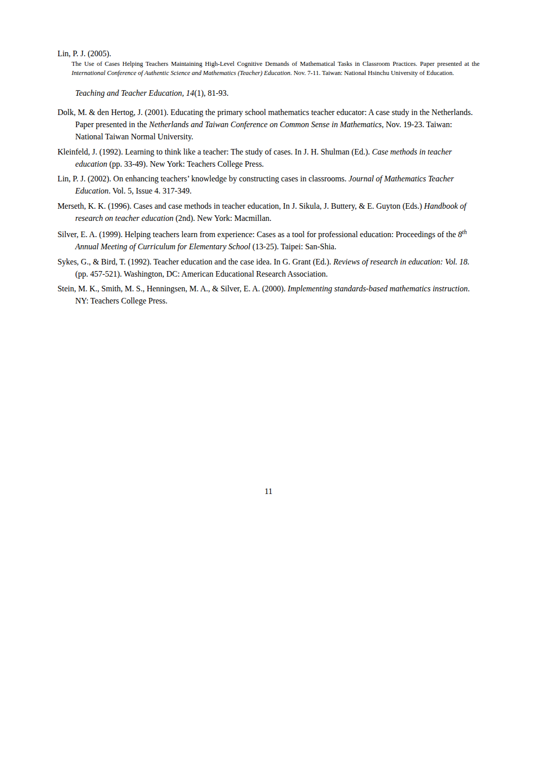Lin, P. J. (2005). The Use of Cases Helping Teachers Maintaining High-Level Cognitive Demands of Mathematical Tasks in Classroom Practices. Paper presented at the International Conference of Authentic Science and Mathematics (Teacher) Education. Nov. 7-11. Taiwan: National Hsinchu University of Education.
Teaching and Teacher Education, 14(1), 81-93.
Dolk, M. & den Hertog, J. (2001). Educating the primary school mathematics teacher educator: A case study in the Netherlands. Paper presented in the Netherlands and Taiwan Conference on Common Sense in Mathematics, Nov. 19-23. Taiwan: National Taiwan Normal University.
Kleinfeld, J. (1992). Learning to think like a teacher: The study of cases. In J. H. Shulman (Ed.). Case methods in teacher education (pp. 33-49). New York: Teachers College Press.
Lin, P. J. (2002). On enhancing teachers’ knowledge by constructing cases in classrooms. Journal of Mathematics Teacher Education. Vol. 5, Issue 4. 317-349.
Merseth, K. K. (1996). Cases and case methods in teacher education, In J. Sikula, J. Buttery, & E. Guyton (Eds.) Handbook of research on teacher education (2nd). New York: Macmillan.
Silver, E. A. (1999). Helping teachers learn from experience: Cases as a tool for professional education: Proceedings of the 8th Annual Meeting of Curriculum for Elementary School (13-25). Taipei: San-Shia.
Sykes, G., & Bird, T. (1992). Teacher education and the case idea. In G. Grant (Ed.). Reviews of research in education: Vol. 18. (pp. 457-521). Washington, DC: American Educational Research Association.
Stein, M. K., Smith, M. S., Henningsen, M. A., & Silver, E. A. (2000). Implementing standards-based mathematics instruction. NY: Teachers College Press.
11